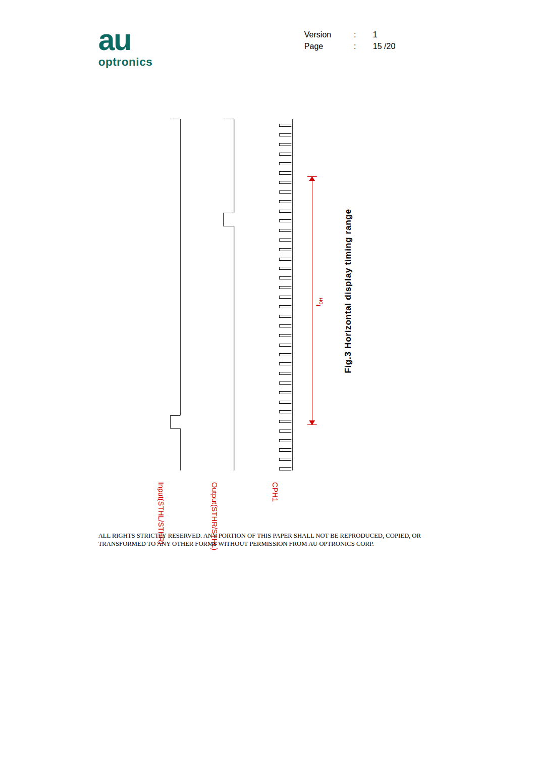au
optronics
| Version | : | 1 |
| Page | : | 15 /20 |
Input(STHL/STHR)
Output(STHR/STHL)
CPH1
tDH
Fig.3 Horizontal display timing range
ALL RIGHTS STRICTLY RESERVED. ANY PORTION OF THIS PAPER SHALL NOT BE REPRODUCED, COPIED, OR TRANSFORMED TO ANY OTHER FORMS WITHOUT PERMISSION FROM AU OPTRONICS CORP.